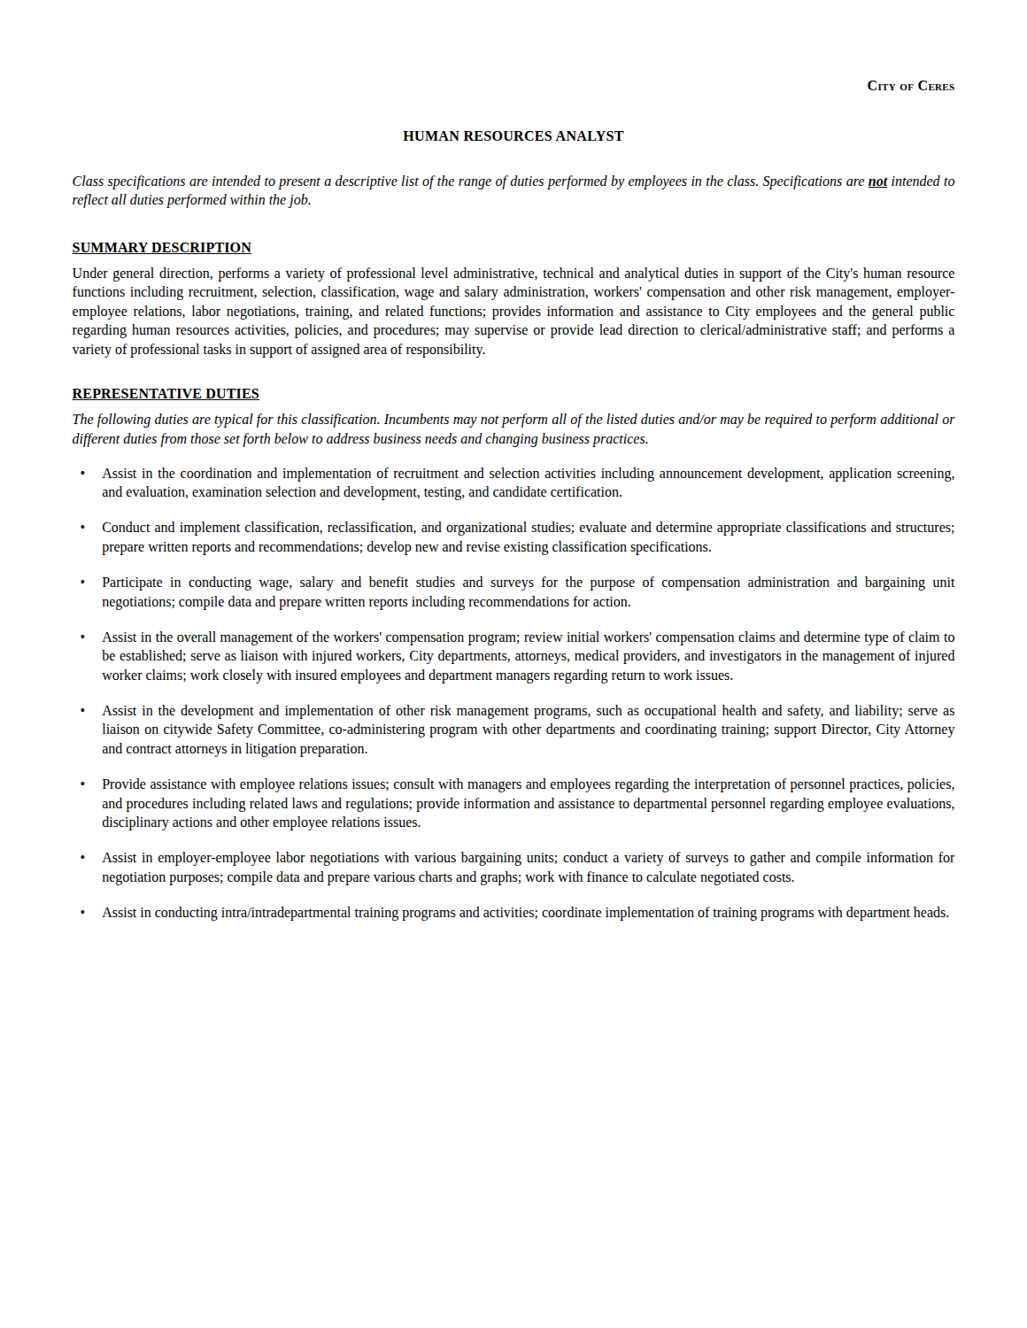City of Ceres
HUMAN RESOURCES ANALYST
Class specifications are intended to present a descriptive list of the range of duties performed by employees in the class. Specifications are not intended to reflect all duties performed within the job.
SUMMARY DESCRIPTION
Under general direction, performs a variety of professional level administrative, technical and analytical duties in support of the City's human resource functions including recruitment, selection, classification, wage and salary administration, workers' compensation and other risk management, employer-employee relations, labor negotiations, training, and related functions; provides information and assistance to City employees and the general public regarding human resources activities, policies, and procedures; may supervise or provide lead direction to clerical/administrative staff; and performs a variety of professional tasks in support of assigned area of responsibility.
REPRESENTATIVE DUTIES
The following duties are typical for this classification. Incumbents may not perform all of the listed duties and/or may be required to perform additional or different duties from those set forth below to address business needs and changing business practices.
Assist in the coordination and implementation of recruitment and selection activities including announcement development, application screening, and evaluation, examination selection and development, testing, and candidate certification.
Conduct and implement classification, reclassification, and organizational studies; evaluate and determine appropriate classifications and structures; prepare written reports and recommendations; develop new and revise existing classification specifications.
Participate in conducting wage, salary and benefit studies and surveys for the purpose of compensation administration and bargaining unit negotiations; compile data and prepare written reports including recommendations for action.
Assist in the overall management of the workers' compensation program; review initial workers' compensation claims and determine type of claim to be established; serve as liaison with injured workers, City departments, attorneys, medical providers, and investigators in the management of injured worker claims; work closely with insured employees and department managers regarding return to work issues.
Assist in the development and implementation of other risk management programs, such as occupational health and safety, and liability; serve as liaison on citywide Safety Committee, co-administering program with other departments and coordinating training; support Director, City Attorney and contract attorneys in litigation preparation.
Provide assistance with employee relations issues; consult with managers and employees regarding the interpretation of personnel practices, policies, and procedures including related laws and regulations; provide information and assistance to departmental personnel regarding employee evaluations, disciplinary actions and other employee relations issues.
Assist in employer-employee labor negotiations with various bargaining units; conduct a variety of surveys to gather and compile information for negotiation purposes; compile data and prepare various charts and graphs; work with finance to calculate negotiated costs.
Assist in conducting intra/intradepartmental training programs and activities; coordinate implementation of training programs with department heads.